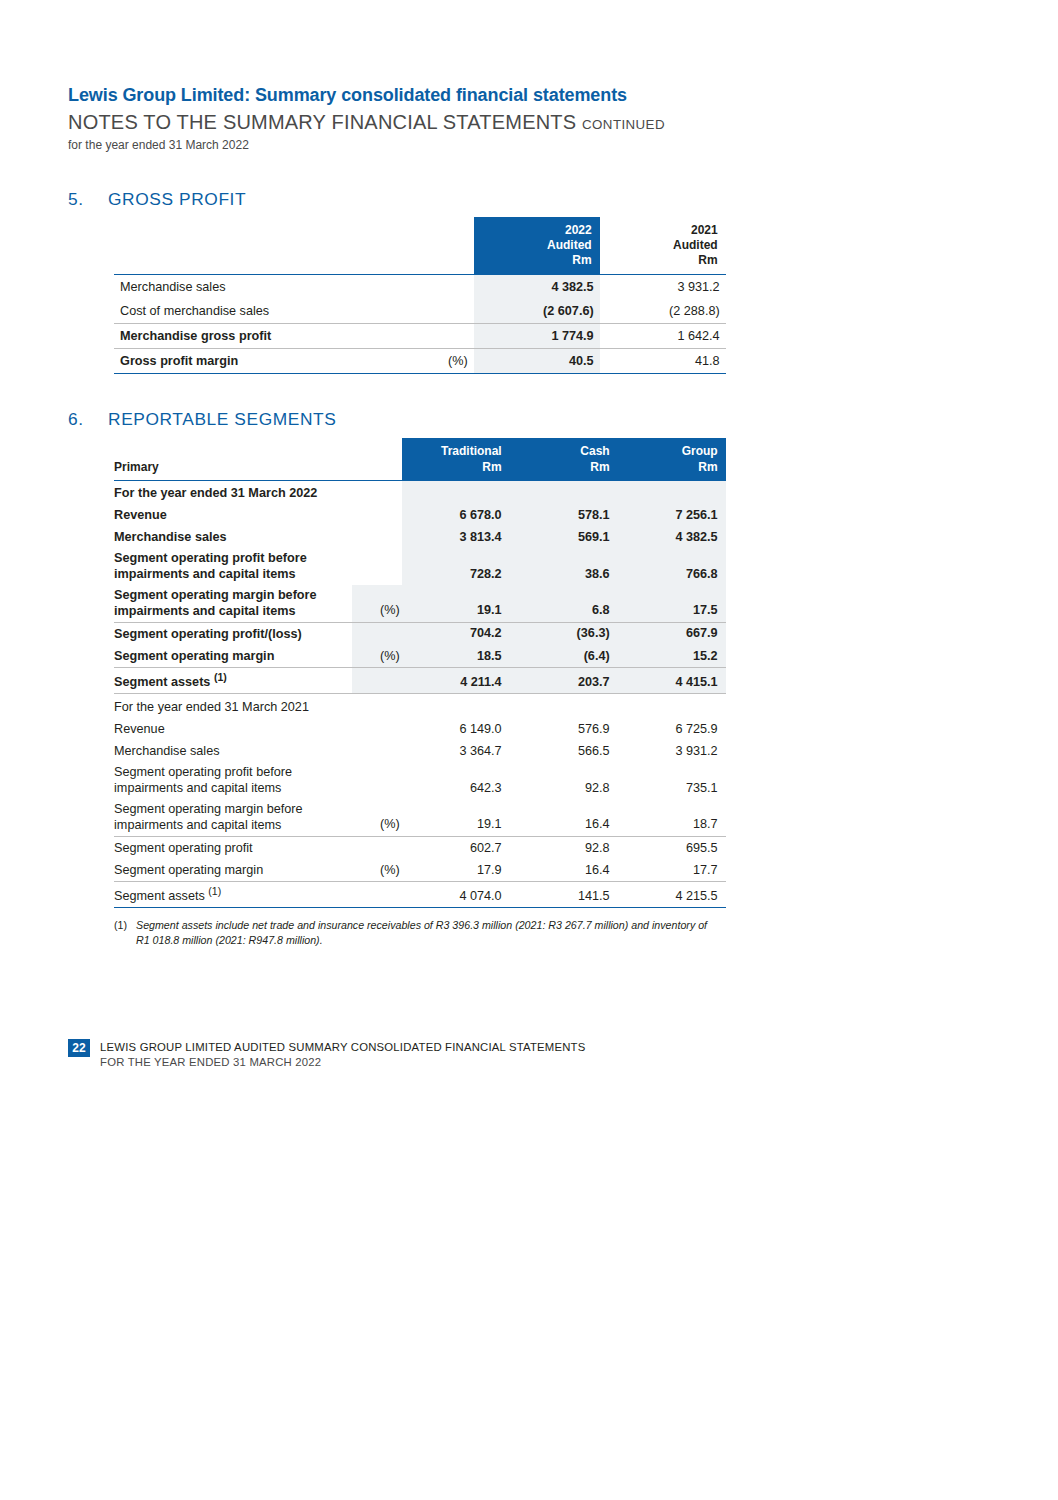Lewis Group Limited: Summary consolidated financial statements
NOTES TO THE SUMMARY FINANCIAL STATEMENTS CONTINUED
for the year ended 31 March 2022
5. Gross profit
| | | 2022 Audited Rm | 2021 Audited Rm |
| --- | --- | --- | --- |
| Merchandise sales | | 4 382.5 | 3 931.2 |
| Cost of merchandise sales | | (2 607.6) | (2 288.8) |
| Merchandise gross profit | | 1 774.9 | 1 642.4 |
| Gross profit margin | (%) | 40.5 | 41.8 |
6. Reportable segments
| Primary | | Traditional Rm | Cash Rm | Group Rm |
| --- | --- | --- | --- | --- |
| For the year ended 31 March 2022 | | | |
| Revenue | | 6 678.0 | 578.1 | 7 256.1 |
| Merchandise sales | | 3 813.4 | 569.1 | 4 382.5 |
| Segment operating profit before impairments and capital items | | 728.2 | 38.6 | 766.8 |
| Segment operating margin before impairments and capital items | (%) | 19.1 | 6.8 | 17.5 |
| Segment operating profit/(loss) | | 704.2 | (36.3) | 667.9 |
| Segment operating margin | (%) | 18.5 | (6.4) | 15.2 |
| Segment assets (1) | | 4 211.4 | 203.7 | 4 415.1 |
| For the year ended 31 March 2021 | | | |
| Revenue | | 6 149.0 | 576.9 | 6 725.9 |
| Merchandise sales | | 3 364.7 | 566.5 | 3 931.2 |
| Segment operating profit before impairments and capital items | | 642.3 | 92.8 | 735.1 |
| Segment operating margin before impairments and capital items | (%) | 19.1 | 16.4 | 18.7 |
| Segment operating profit | | 602.7 | 92.8 | 695.5 |
| Segment operating margin | (%) | 17.9 | 16.4 | 17.7 |
| Segment assets (1) | | 4 074.0 | 141.5 | 4 215.5 |
(1) Segment assets include net trade and insurance receivables of R3 396.3 million (2021: R3 267.7 million) and inventory of R1 018.8 million (2021: R947.8 million).
22
LEWIS GROUP LIMITED AUDITED SUMMARY CONSOLIDATED FINANCIAL STATEMENTS
FOR THE YEAR ENDED 31 MARCH 2022